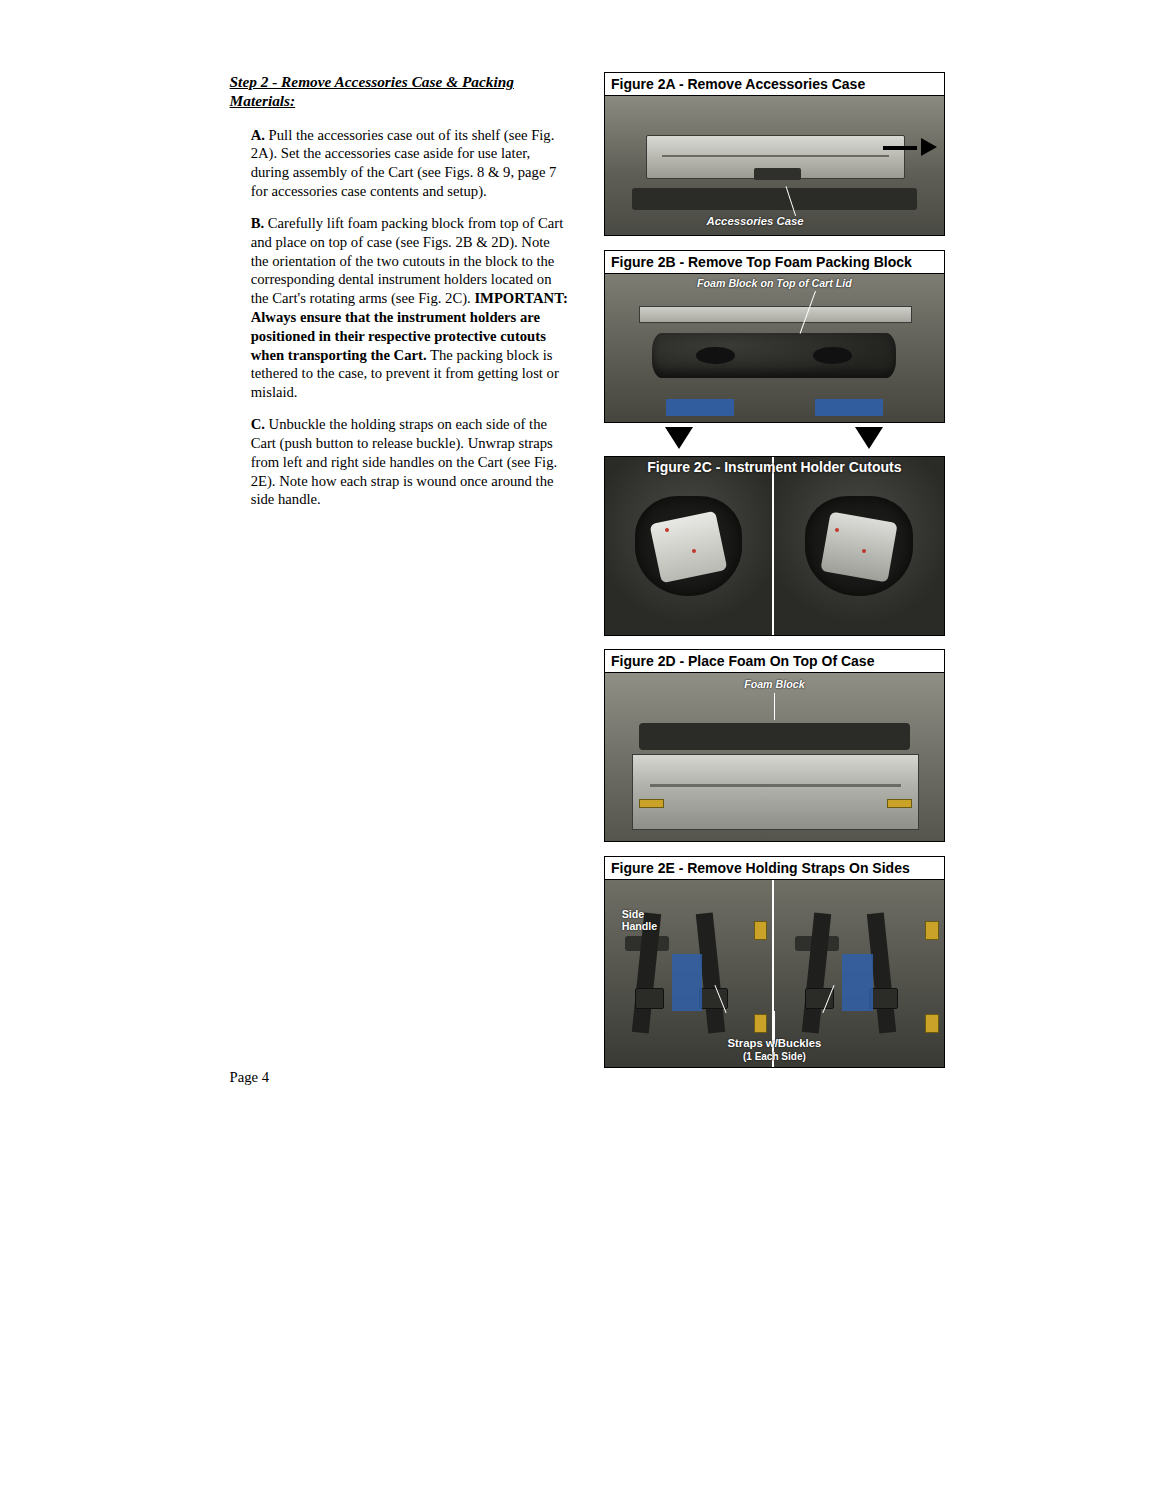Step 2 - Remove Accessories Case & Packing Materials:
A. Pull the accessories case out of its shelf (see Fig. 2A). Set the accessories case aside for use later, during assembly of the Cart (see Figs. 8 & 9, page 7 for accessories case contents and setup).
B. Carefully lift foam packing block from top of Cart and place on top of case (see Figs. 2B & 2D). Note the orientation of the two cutouts in the block to the corresponding dental instrument holders located on the Cart's rotating arms (see Fig. 2C). IMPORTANT: Always ensure that the instrument holders are positioned in their respective protective cutouts when transporting the Cart. The packing block is tethered to the case, to prevent it from getting lost or mislaid.
C. Unbuckle the holding straps on each side of the Cart (push button to release buckle). Unwrap straps from left and right side handles on the Cart (see Fig. 2E). Note how each strap is wound once around the side handle.
Figure 2A - Remove Accessories Case
Accessories Case
Figure 2B - Remove Top Foam Packing Block
Foam Block on Top of Cart Lid
Figure 2C - Instrument Holder Cutouts
Figure 2D - Place Foam On Top Of Case
Foam Block
Figure 2E - Remove Holding Straps On Sides
Side
Handle
Straps w/Buckles
(1 Each Side)
Page 4